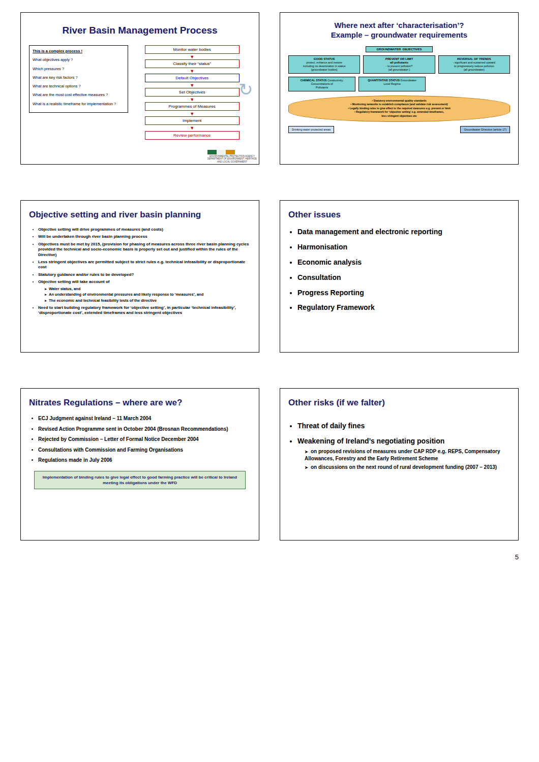River Basin Management Process
This is a complex process !
What objectives apply ?
Which pressures ?
What are key risk factors ?
What are technical options ?
What are the most cost effective measures ?
What is a realistic timeframe for implementation ?
Monitor water bodies
▼
Classify their “status”
▼
Default Objectives
▼
Set Objectives
▼
Programmes of Measures
▼
Implement
▼
Review performance
↻
ENVIRONMENTAL PROTECTION AGENCY
DEPARTMENT OF ENVIRONMENT, HERITAGE
AND LOCAL GOVERNMENT
Where next after ‘characterisation’?
Example – groundwater requirements
GROUNDWATER OBJECTIVES
GOOD STATUS protect, enhance and restore
including no deterioration in status
(groundwater bodies)
PREVENT OR LIMIT all pollutants - to prevent pollution?
(all groundwater )
REVERSAL OF TRENDS - significant and sustained upward
to progressively reduce pollution
(all groundwater)
CHEMICAL STATUS Conductivity;
Concentrations of
Pollutants
QUANTITATIVE STATUS Groundwater
Level Regime
• Statutory environmental quality standards
• Monitoring networks to establish compliance (and validate risk assessment)
• Legally binding rules to give effect to the required measures e.g. prevent or limit
• Regulatory framework for ‘objective setting’ e.g. extended timeframes,
less stringent objectives etc
Drinking water protected areas
Groundwater Directive (article 17)
Objective setting and river basin planning
Objective setting will drive programmes of measures (and costs)
Will be undertaken through river basin planning process
Objectives must be met by 2015, (provision for phasing of measures across three river basin planning cycles provided the technical and socio-economic basis is properly set out and justified within the rules of the Directive)
Less stringent objectives are permitted subject to strict rules e.g. technical infeasibility or disproportionate cost
Statutory guidance and/or rules to be developed?
Objective setting will take account of
Water status, and
An understanding of environmental pressures and likely response to ‘measures’, and
The economic and technical feasibility tests of the directive
Need to start building regulatory framework for ‘objective setting’, in particular ‘technical infeasibility’, ‘disproportionate cost’, extended timeframes and less stringent objectives
Other issues
Data management and electronic reporting
Harmonisation
Economic analysis
Consultation
Progress Reporting
Regulatory Framework
Nitrates Regulations – where are we?
ECJ Judgment against Ireland – 11 March 2004
Revised Action Programme sent in October 2004 (Brosnan Recommendations)
Rejected by Commission – Letter of Formal Notice December 2004
Consultations with Commission and Farming Organisations
Regulations made in July 2006
Implementation of binding rules to give legal effect to good farming practice will be critical to Ireland meeting its obligations under the WFD
Other risks (if we falter)
Threat of daily fines
Weakening of Ireland’s negotiating position
on proposed revisions of measures under CAP RDP e.g. REPS, Compensatory Allowances, Forestry and the Early Retirement Scheme
on discussions on the next round of rural development funding (2007 – 2013)
5